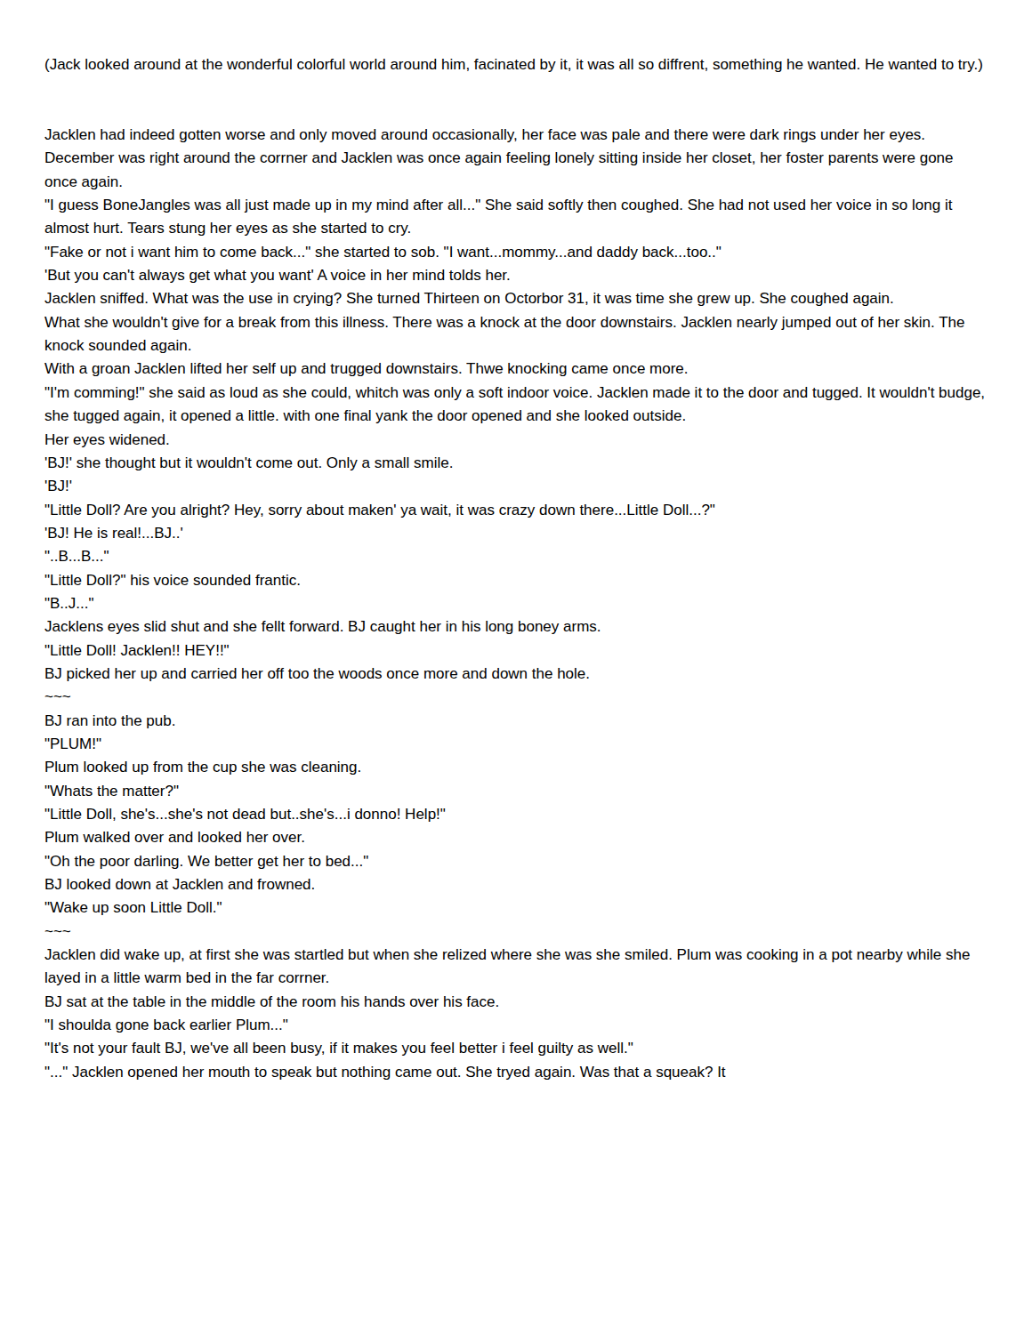(Jack looked around at the wonderful colorful world around him, facinated by it, it was all so diffrent, something he wanted. He wanted to try.)
Jacklen had indeed gotten worse and only moved around occasionally, her face was pale and there were dark rings under her eyes. December was right around the corrner and Jacklen was once again feeling lonely sitting inside her closet, her foster parents were gone once again.
"I guess BoneJangles was all just made up in my mind after all..." She said softly then coughed. She had not used her voice in so long it almost hurt. Tears stung her eyes as she started to cry.
"Fake or not i want him to come back..." she started to sob. "I want...mommy...and daddy back...too.."
'But you can't always get what you want' A voice in her mind tolds her.
Jacklen sniffed. What was the use in crying? She turned Thirteen on Octorbor 31, it was time she grew up. She coughed again.
What she wouldn't give for a break from this illness. There was a knock at the door downstairs. Jacklen nearly jumped out of her skin. The knock sounded again.
With a groan Jacklen lifted her self up and trugged downstairs. Thwe knocking came once more.
"I'm comming!" she said as loud as she could, whitch was only a soft indoor voice. Jacklen made it to the door and tugged. It wouldn't budge, she tugged again, it opened a little. with one final yank the door opened and she looked outside.
Her eyes widened.
'BJ!' she thought but it wouldn't come out. Only a small smile.
'BJ!'
"Little Doll? Are you alright? Hey, sorry about maken' ya wait, it was crazy down there...Little Doll...?"
'BJ! He is real!...BJ..'
"..B...B..."
"Little Doll?" his voice sounded frantic.
"B..J..."
Jacklens eyes slid shut and she fellt forward. BJ caught her in his long boney arms.
"Little Doll! Jacklen!! HEY!!"
BJ picked her up and carried her off too the woods once more and down the hole.
~~~
BJ ran into the pub.
"PLUM!"
Plum looked up from the cup she was cleaning.
"Whats the matter?"
"Little Doll, she's...she's not dead but..she's...i donno! Help!"
Plum walked over and looked her over.
"Oh the poor darling. We better get her to bed..."
BJ looked down at Jacklen and frowned.
"Wake up soon Little Doll."
~~~
Jacklen did wake up, at first she was startled but when she relized where she was she smiled. Plum was cooking in a pot nearby while she layed in a little warm bed in the far corrner.
BJ sat at the table in the middle of the room his hands over his face.
"I shoulda gone back earlier Plum..."
"It's not your fault BJ, we've all been busy, if it makes you feel better i feel guilty as well."
"..." Jacklen opened her mouth to speak but nothing came out. She tryed again. Was that a squeak? It